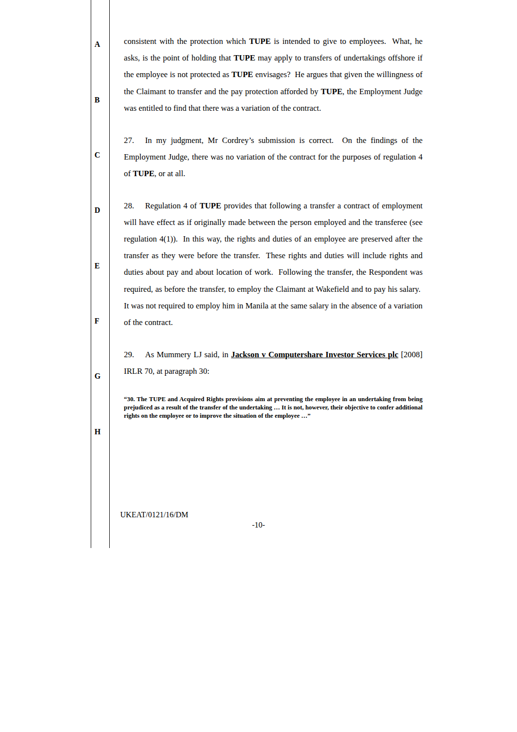A B C D E F G H
consistent with the protection which TUPE is intended to give to employees. What, he asks, is the point of holding that TUPE may apply to transfers of undertakings offshore if the employee is not protected as TUPE envisages? He argues that given the willingness of the Claimant to transfer and the pay protection afforded by TUPE, the Employment Judge was entitled to find that there was a variation of the contract.
27. In my judgment, Mr Cordrey’s submission is correct. On the findings of the Employment Judge, there was no variation of the contract for the purposes of regulation 4 of TUPE, or at all.
28. Regulation 4 of TUPE provides that following a transfer a contract of employment will have effect as if originally made between the person employed and the transferee (see regulation 4(1)). In this way, the rights and duties of an employee are preserved after the transfer as they were before the transfer. These rights and duties will include rights and duties about pay and about location of work. Following the transfer, the Respondent was required, as before the transfer, to employ the Claimant at Wakefield and to pay his salary. It was not required to employ him in Manila at the same salary in the absence of a variation of the contract.
29. As Mummery LJ said, in Jackson v Computershare Investor Services plc [2008] IRLR 70, at paragraph 30:
“30. The TUPE and Acquired Rights provisions aim at preventing the employee in an undertaking from being prejudiced as a result of the transfer of the undertaking … It is not, however, their objective to confer additional rights on the employee or to improve the situation of the employee …”
UKEAT/0121/16/DM -10-